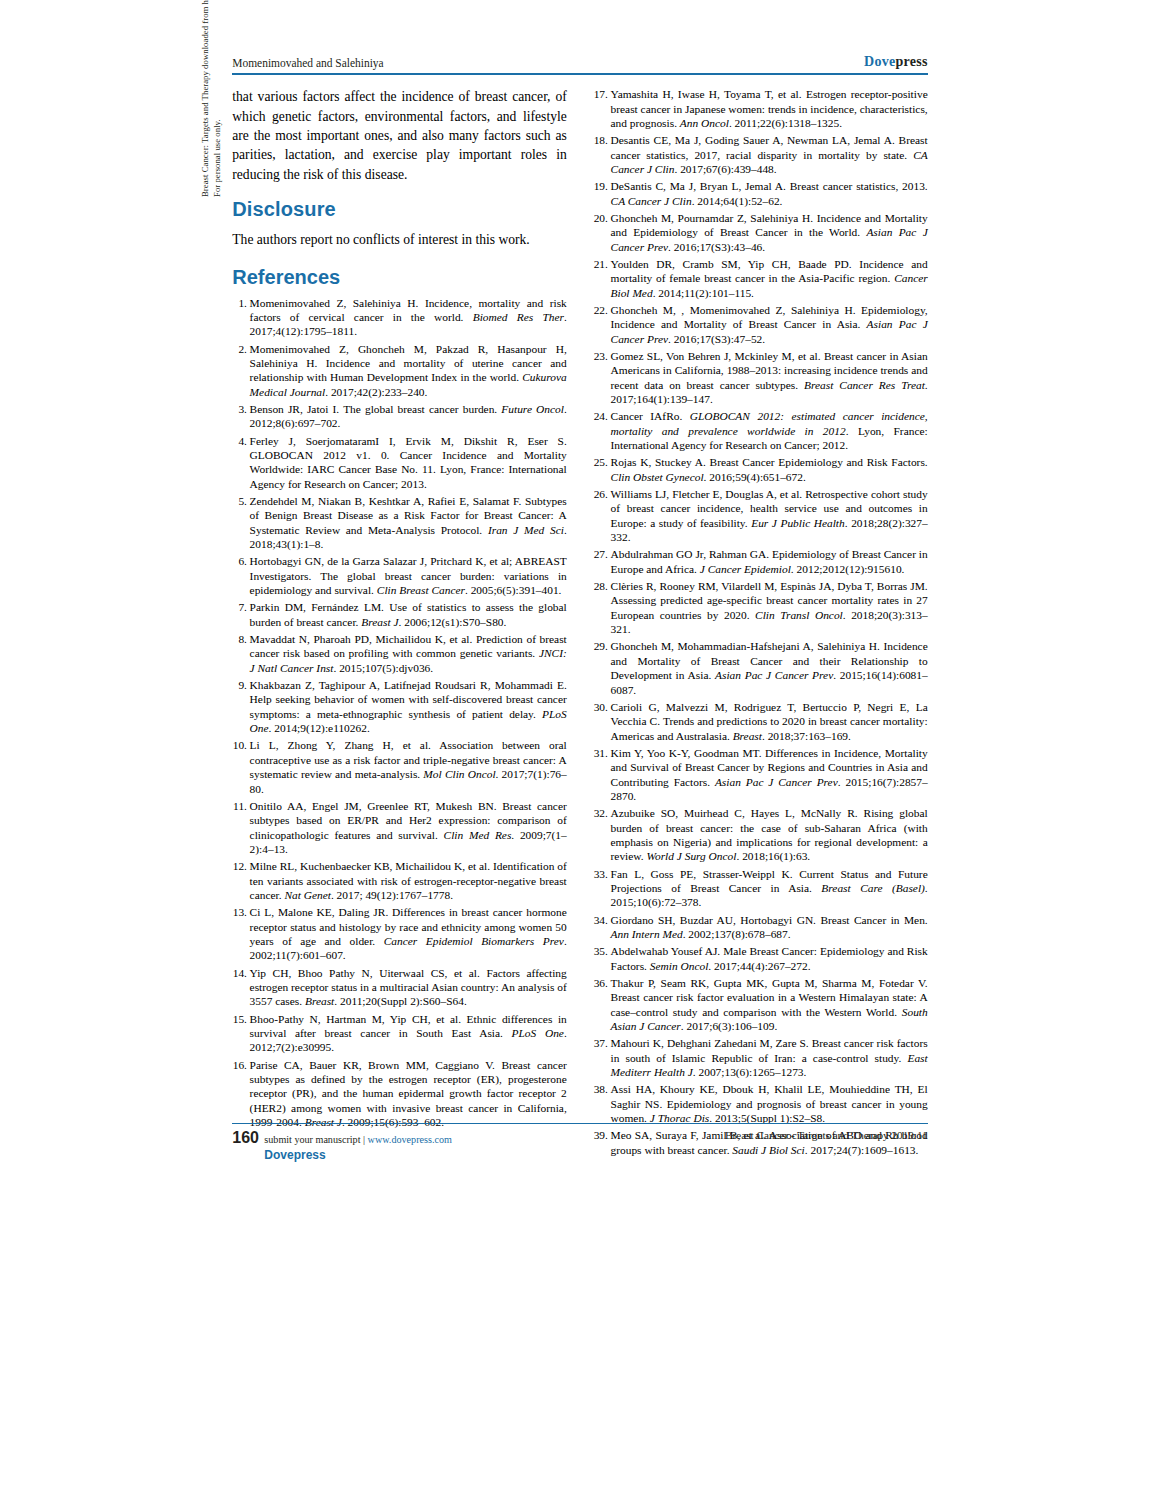Momenimovahed and Salehiniya
Dove press
Breast Cancer: Targets and Therapy downloaded from https://www.dovepress.com/ by 185.131.171.102 on 11-Jan-2021 For personal use only.
that various factors affect the incidence of breast cancer, of which genetic factors, environmental factors, and lifestyle are the most important ones, and also many factors such as parities, lactation, and exercise play important roles in reducing the risk of this disease.
Disclosure
The authors report no conflicts of interest in this work.
References
Momenimovahed Z, Salehiniya H. Incidence, mortality and risk factors of cervical cancer in the world. Biomed Res Ther. 2017;4(12):1795–1811.
Momenimovahed Z, Ghoncheh M, Pakzad R, Hasanpour H, Salehiniya H. Incidence and mortality of uterine cancer and relationship with Human Development Index in the world. Cukurova Medical Journal. 2017;42(2):233–240.
Benson JR, Jatoi I. The global breast cancer burden. Future Oncol. 2012;8(6):697–702.
Ferley J, SoerjomataramI I, Ervik M, Dikshit R, Eser S. GLOBOCAN 2012 v1. 0. Cancer Incidence and Mortality Worldwide: IARC Cancer Base No. 11. Lyon, France: International Agency for Research on Cancer; 2013.
Zendehdel M, Niakan B, Keshtkar A, Rafiei E, Salamat F. Subtypes of Benign Breast Disease as a Risk Factor for Breast Cancer: A Systematic Review and Meta-Analysis Protocol. Iran J Med Sci. 2018;43(1):1–8.
Hortobagyi GN, de la Garza Salazar J, Pritchard K, et al; ABREAST Investigators. The global breast cancer burden: variations in epidemiology and survival. Clin Breast Cancer. 2005;6(5):391–401.
Parkin DM, Fernández LM. Use of statistics to assess the global burden of breast cancer. Breast J. 2006;12(s1):S70–S80.
Mavaddat N, Pharoah PD, Michailidou K, et al. Prediction of breast cancer risk based on profiling with common genetic variants. JNCI: J Natl Cancer Inst. 2015;107(5):djv036.
Khakbazan Z, Taghipour A, Latifnejad Roudsari R, Mohammadi E. Help seeking behavior of women with self-discovered breast cancer symptoms: a meta-ethnographic synthesis of patient delay. PLoS One. 2014;9(12):e110262.
Li L, Zhong Y, Zhang H, et al. Association between oral contraceptive use as a risk factor and triple-negative breast cancer: A systematic review and meta-analysis. Mol Clin Oncol. 2017;7(1):76–80.
Onitilo AA, Engel JM, Greenlee RT, Mukesh BN. Breast cancer subtypes based on ER/PR and Her2 expression: comparison of clinicopathologic features and survival. Clin Med Res. 2009;7(1–2):4–13.
Milne RL, Kuchenbaecker KB, Michailidou K, et al. Identification of ten variants associated with risk of estrogen-receptor-negative breast cancer. Nat Genet. 2017; 49(12):1767–1778.
Ci L, Malone KE, Daling JR. Differences in breast cancer hormone receptor status and histology by race and ethnicity among women 50 years of age and older. Cancer Epidemiol Biomarkers Prev. 2002;11(7):601–607.
Yip CH, Bhoo Pathy N, Uiterwaal CS, et al. Factors affecting estrogen receptor status in a multiracial Asian country: An analysis of 3557 cases. Breast. 2011;20(Suppl 2):S60–S64.
Bhoo-Pathy N, Hartman M, Yip CH, et al. Ethnic differences in survival after breast cancer in South East Asia. PLoS One. 2012;7(2):e30995.
Parise CA, Bauer KR, Brown MM, Caggiano V. Breast cancer subtypes as defined by the estrogen receptor (ER), progesterone receptor (PR), and the human epidermal growth factor receptor 2 (HER2) among women with invasive breast cancer in California, 1999-2004. Breast J. 2009;15(6):593–602.
Yamashita H, Iwase H, Toyama T, et al. Estrogen receptor-positive breast cancer in Japanese women: trends in incidence, characteristics, and prognosis. Ann Oncol. 2011;22(6):1318–1325.
Desantis CE, Ma J, Goding Sauer A, Newman LA, Jemal A. Breast cancer statistics, 2017, racial disparity in mortality by state. CA Cancer J Clin. 2017;67(6):439–448.
DeSantis C, Ma J, Bryan L, Jemal A. Breast cancer statistics, 2013. CA Cancer J Clin. 2014;64(1):52–62.
Ghoncheh M, Pournamdar Z, Salehiniya H. Incidence and Mortality and Epidemiology of Breast Cancer in the World. Asian Pac J Cancer Prev. 2016;17(S3):43–46.
Youlden DR, Cramb SM, Yip CH, Baade PD. Incidence and mortality of female breast cancer in the Asia-Pacific region. Cancer Biol Med. 2014;11(2):101–115.
Ghoncheh M, , Momenimovahed Z, Salehiniya H. Epidemiology, Incidence and Mortality of Breast Cancer in Asia. Asian Pac J Cancer Prev. 2016;17(S3):47–52.
Gomez SL, Von Behren J, Mckinley M, et al. Breast cancer in Asian Americans in California, 1988–2013: increasing incidence trends and recent data on breast cancer subtypes. Breast Cancer Res Treat. 2017;164(1):139–147.
Cancer IAfRo. GLOBOCAN 2012: estimated cancer incidence, mortality and prevalence worldwide in 2012. Lyon, France: International Agency for Research on Cancer; 2012.
Rojas K, Stuckey A. Breast Cancer Epidemiology and Risk Factors. Clin Obstet Gynecol. 2016;59(4):651–672.
Williams LJ, Fletcher E, Douglas A, et al. Retrospective cohort study of breast cancer incidence, health service use and outcomes in Europe: a study of feasibility. Eur J Public Health. 2018;28(2):327–332.
Abdulrahman GO Jr, Rahman GA. Epidemiology of Breast Cancer in Europe and Africa. J Cancer Epidemiol. 2012;2012(12):915610.
Clèries R, Rooney RM, Vilardell M, Espinàs JA, Dyba T, Borras JM. Assessing predicted age-specific breast cancer mortality rates in 27 European countries by 2020. Clin Transl Oncol. 2018;20(3):313–321.
Ghoncheh M, Mohammadian-Hafshejani A, Salehiniya H. Incidence and Mortality of Breast Cancer and their Relationship to Development in Asia. Asian Pac J Cancer Prev. 2015;16(14):6081–6087.
Carioli G, Malvezzi M, Rodriguez T, Bertuccio P, Negri E, La Vecchia C. Trends and predictions to 2020 in breast cancer mortality: Americas and Australasia. Breast. 2018;37:163–169.
Kim Y, Yoo K-Y, Goodman MT. Differences in Incidence, Mortality and Survival of Breast Cancer by Regions and Countries in Asia and Contributing Factors. Asian Pac J Cancer Prev. 2015;16(7):2857–2870.
Azubuike SO, Muirhead C, Hayes L, McNally R. Rising global burden of breast cancer: the case of sub-Saharan Africa (with emphasis on Nigeria) and implications for regional development: a review. World J Surg Oncol. 2018;16(1):63.
Fan L, Goss PE, Strasser-Weippl K. Current Status and Future Projections of Breast Cancer in Asia. Breast Care (Basel). 2015;10(6):72–378.
Giordano SH, Buzdar AU, Hortobagyi GN. Breast Cancer in Men. Ann Intern Med. 2002;137(8):678–687.
Abdelwahab Yousef AJ. Male Breast Cancer: Epidemiology and Risk Factors. Semin Oncol. 2017;44(4):267–272.
Thakur P, Seam RK, Gupta MK, Gupta M, Sharma M, Fotedar V. Breast cancer risk factor evaluation in a Western Himalayan state: A case–control study and comparison with the Western World. South Asian J Cancer. 2017;6(3):106–109.
Mahouri K, Dehghani Zahedani M, Zare S. Breast cancer risk factors in south of Islamic Republic of Iran: a case-control study. East Mediterr Health J. 2007;13(6):1265–1273.
Assi HA, Khoury KE, Dbouk H, Khalil LE, Mouhieddine TH, El Saghir NS. Epidemiology and prognosis of breast cancer in young women. J Thorac Dis. 2013;5(Suppl 1):S2–S8.
Meo SA, Suraya F, Jamil B, et al. Association of ABO and Rh blood groups with breast cancer. Saudi J Biol Sci. 2017;24(7):1609–1613.
160
submit your manuscript | www.dovepress.com
Dovepress
Breast Cancer - Targets and Therapy 2019:11